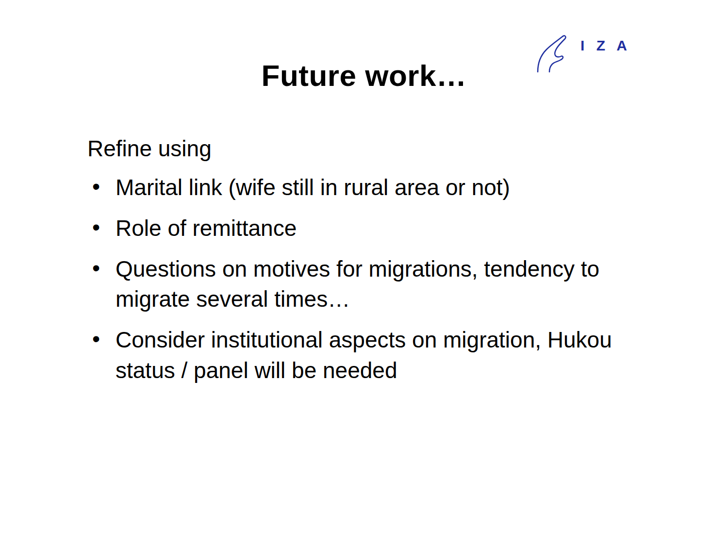I Z A
Future work…
Refine using
Marital link (wife still in rural area or not)
Role of remittance
Questions on motives for migrations, tendency to migrate several times…
Consider institutional aspects on migration, Hukou status / panel will be needed